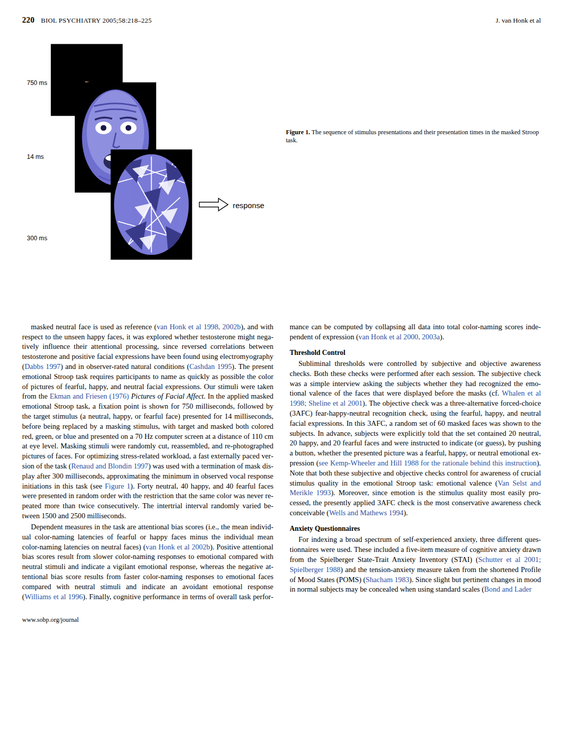220 BIOL PSYCHIATRY 2005;58:218–225
J. van Honk et al
x 750 ms 14 ms 300 ms response
Figure 1. The sequence of stimulus presentations and their presentation times in the masked Stroop task.
masked neutral face is used as reference (van Honk et al 1998, 2002b), and with respect to the unseen happy faces, it was explored whether testosterone might negatively influence their attentional processing, since reversed correlations between testosterone and positive facial expressions have been found using electromyography (Dabbs 1997) and in observer-rated natural conditions (Cashdan 1995). The present emotional Stroop task requires participants to name as quickly as possible the color of pictures of fearful, happy, and neutral facial expressions. Our stimuli were taken from the Ekman and Friesen (1976) Pictures of Facial Affect. In the applied masked emotional Stroop task, a fixation point is shown for 750 milliseconds, followed by the target stimulus (a neutral, happy, or fearful face) presented for 14 milliseconds, before being replaced by a masking stimulus, with target and masked both colored red, green, or blue and presented on a 70 Hz computer screen at a distance of 110 cm at eye level. Masking stimuli were randomly cut, reassembled, and re-photographed pictures of faces. For optimizing stress-related workload, a fast externally paced version of the task (Renaud and Blondin 1997) was used with a termination of mask display after 300 milliseconds, approximating the minimum in observed vocal response initiations in this task (see Figure 1). Forty neutral, 40 happy, and 40 fearful faces were presented in random order with the restriction that the same color was never repeated more than twice consecutively. The intertrial interval randomly varied between 1500 and 2500 milliseconds.
Dependent measures in the task are attentional bias scores (i.e., the mean individual color-naming latencies of fearful or happy faces minus the individual mean color-naming latencies on neutral faces) (van Honk et al 2002b). Positive attentional bias scores result from slower color-naming responses to emotional compared with neutral stimuli and indicate a vigilant emotional response, whereas the negative attentional bias score results from faster color-naming responses to emotional faces compared with neutral stimuli and indicate an avoidant emotional response (Williams et al 1996). Finally, cognitive performance in terms of overall task performance can be computed by collapsing all data into total color-naming scores independent of expression (van Honk et al 2000, 2003a).
Threshold Control
Subliminal thresholds were controlled by subjective and objective awareness checks. Both these checks were performed after each session. The subjective check was a simple interview asking the subjects whether they had recognized the emotional valence of the faces that were displayed before the masks (cf. Whalen et al 1998; Sheline et al 2001). The objective check was a three-alternative forced-choice (3AFC) fear-happy-neutral recognition check, using the fearful, happy, and neutral facial expressions. In this 3AFC, a random set of 60 masked faces was shown to the subjects. In advance, subjects were explicitly told that the set contained 20 neutral, 20 happy, and 20 fearful faces and were instructed to indicate (or guess), by pushing a button, whether the presented picture was a fearful, happy, or neutral emotional expression (see Kemp-Wheeler and Hill 1988 for the rationale behind this instruction). Note that both these subjective and objective checks control for awareness of crucial stimulus quality in the emotional Stroop task: emotional valence (Van Selst and Merikle 1993). Moreover, since emotion is the stimulus quality most easily processed, the presently applied 3AFC check is the most conservative awareness check conceivable (Wells and Mathews 1994).
Anxiety Questionnaires
For indexing a broad spectrum of self-experienced anxiety, three different questionnaires were used. These included a five-item measure of cognitive anxiety drawn from the Spielberger State-Trait Anxiety Inventory (STAI) (Schutter et al 2001; Spielberger 1988) and the tension-anxiety measure taken from the shortened Profile of Mood States (POMS) (Shacham 1983). Since slight but pertinent changes in mood in normal subjects may be concealed when using standard scales (Bond and Lader
www.sobp.org/journal